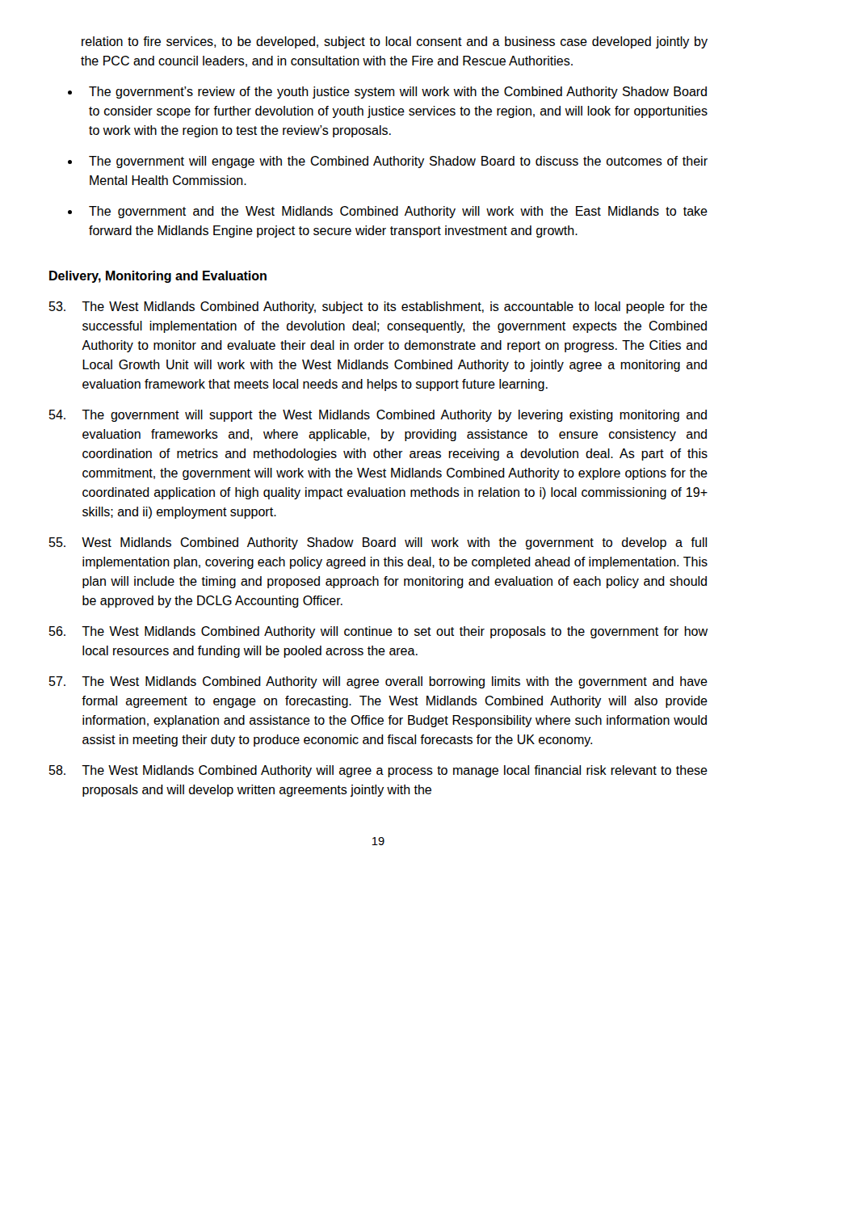relation to fire services, to be developed, subject to local consent and a business case developed jointly by the PCC and council leaders, and in consultation with the Fire and Rescue Authorities.
The government’s review of the youth justice system will work with the Combined Authority Shadow Board to consider scope for further devolution of youth justice services to the region, and will look for opportunities to work with the region to test the review’s proposals.
The government will engage with the Combined Authority Shadow Board to discuss the outcomes of their Mental Health Commission.
The government and the West Midlands Combined Authority will work with the East Midlands to take forward the Midlands Engine project to secure wider transport investment and growth.
Delivery, Monitoring and Evaluation
The West Midlands Combined Authority, subject to its establishment, is accountable to local people for the successful implementation of the devolution deal; consequently, the government expects the Combined Authority to monitor and evaluate their deal in order to demonstrate and report on progress. The Cities and Local Growth Unit will work with the West Midlands Combined Authority to jointly agree a monitoring and evaluation framework that meets local needs and helps to support future learning.
The government will support the West Midlands Combined Authority by levering existing monitoring and evaluation frameworks and, where applicable, by providing assistance to ensure consistency and coordination of metrics and methodologies with other areas receiving a devolution deal. As part of this commitment, the government will work with the West Midlands Combined Authority to explore options for the coordinated application of high quality impact evaluation methods in relation to i) local commissioning of 19+ skills; and ii) employment support.
West Midlands Combined Authority Shadow Board will work with the government to develop a full implementation plan, covering each policy agreed in this deal, to be completed ahead of implementation. This plan will include the timing and proposed approach for monitoring and evaluation of each policy and should be approved by the DCLG Accounting Officer.
The West Midlands Combined Authority will continue to set out their proposals to the government for how local resources and funding will be pooled across the area.
The West Midlands Combined Authority will agree overall borrowing limits with the government and have formal agreement to engage on forecasting. The West Midlands Combined Authority will also provide information, explanation and assistance to the Office for Budget Responsibility where such information would assist in meeting their duty to produce economic and fiscal forecasts for the UK economy.
The West Midlands Combined Authority will agree a process to manage local financial risk relevant to these proposals and will develop written agreements jointly with the
19